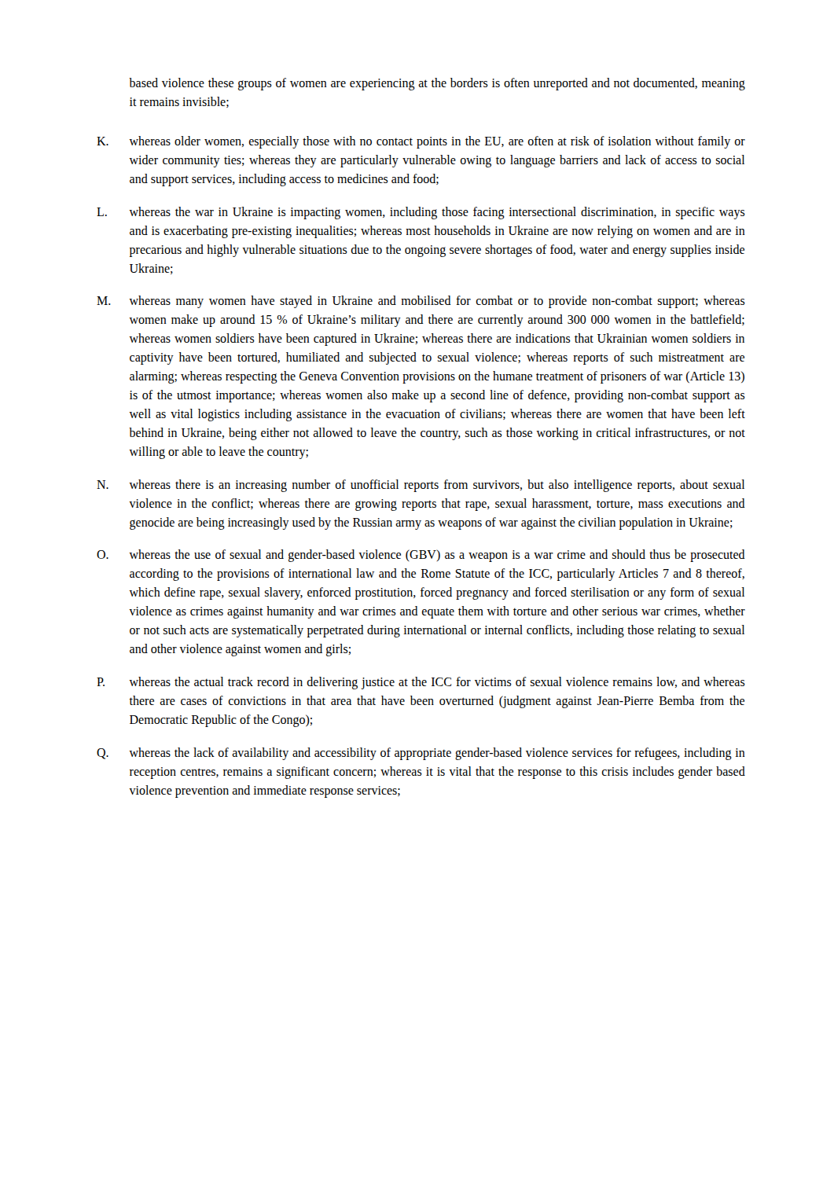based violence these groups of women are experiencing at the borders is often unreported and not documented, meaning it remains invisible;
K.
whereas older women, especially those with no contact points in the EU, are often at risk of isolation without family or wider community ties; whereas they are particularly vulnerable owing to language barriers and lack of access to social and support services, including access to medicines and food;
L.
whereas the war in Ukraine is impacting women, including those facing intersectional discrimination, in specific ways and is exacerbating pre-existing inequalities; whereas most households in Ukraine are now relying on women and are in precarious and highly vulnerable situations due to the ongoing severe shortages of food, water and energy supplies inside Ukraine;
M.
whereas many women have stayed in Ukraine and mobilised for combat or to provide non-combat support; whereas women make up around 15 % of Ukraine’s military and there are currently around 300 000 women in the battlefield; whereas women soldiers have been captured in Ukraine; whereas there are indications that Ukrainian women soldiers in captivity have been tortured, humiliated and subjected to sexual violence; whereas reports of such mistreatment are alarming; whereas respecting the Geneva Convention provisions on the humane treatment of prisoners of war (Article 13) is of the utmost importance; whereas women also make up a second line of defence, providing non-combat support as well as vital logistics including assistance in the evacuation of civilians; whereas there are women that have been left behind in Ukraine, being either not allowed to leave the country, such as those working in critical infrastructures, or not willing or able to leave the country;
N.
whereas there is an increasing number of unofficial reports from survivors, but also intelligence reports, about sexual violence in the conflict; whereas there are growing reports that rape, sexual harassment, torture, mass executions and genocide are being increasingly used by the Russian army as weapons of war against the civilian population in Ukraine;
O.
whereas the use of sexual and gender-based violence (GBV) as a weapon is a war crime and should thus be prosecuted according to the provisions of international law and the Rome Statute of the ICC, particularly Articles 7 and 8 thereof, which define rape, sexual slavery, enforced prostitution, forced pregnancy and forced sterilisation or any form of sexual violence as crimes against humanity and war crimes and equate them with torture and other serious war crimes, whether or not such acts are systematically perpetrated during international or internal conflicts, including those relating to sexual and other violence against women and girls;
P.
whereas the actual track record in delivering justice at the ICC for victims of sexual violence remains low, and whereas there are cases of convictions in that area that have been overturned (judgment against Jean-Pierre Bemba from the Democratic Republic of the Congo);
Q.
whereas the lack of availability and accessibility of appropriate gender-based violence services for refugees, including in reception centres, remains a significant concern; whereas it is vital that the response to this crisis includes gender based violence prevention and immediate response services;